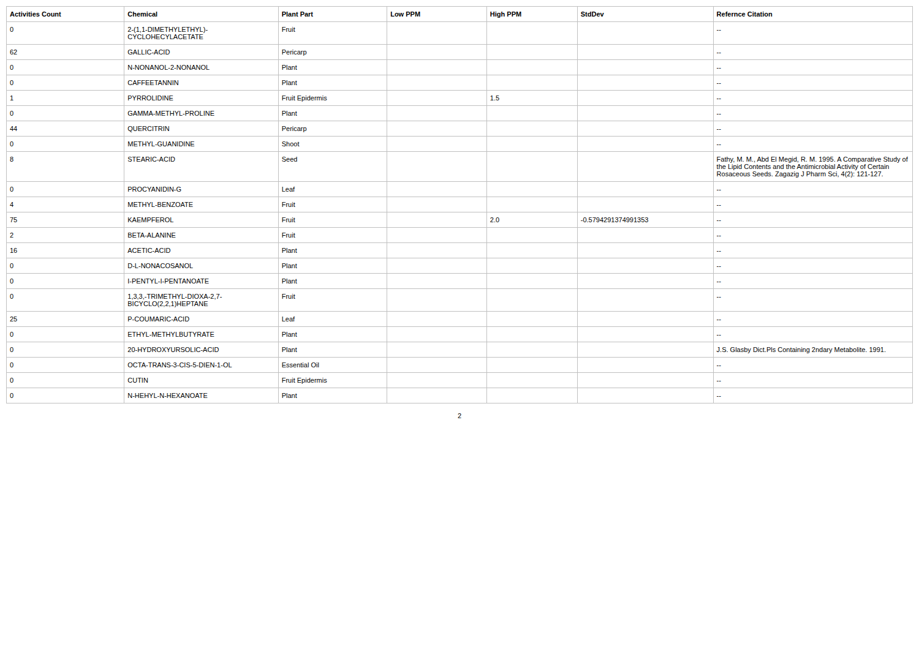Phytochemical constituents, plant parts, concentrations and references
| Activities Count | Chemical | Plant Part | Low PPM | High PPM | StdDev | Refernce Citation |
| --- | --- | --- | --- | --- | --- | --- |
| 0 | 2-(1,1-DIMETHYLETHYL)-CYCLOHECYLACETATE | Fruit | | | | -- |
| 62 | GALLIC-ACID | Pericarp | | | | -- |
| 0 | N-NONANOL-2-NONANOL | Plant | | | | -- |
| 0 | CAFFEETANNIN | Plant | | | | -- |
| 1 | PYRROLIDINE | Fruit Epidermis | | 1.5 | | -- |
| 0 | GAMMA-METHYL-PROLINE | Plant | | | | -- |
| 44 | QUERCITRIN | Pericarp | | | | -- |
| 0 | METHYL-GUANIDINE | Shoot | | | | -- |
| 8 | STEARIC-ACID | Seed | | | | Fathy, M. M., Abd El Megid, R. M. 1995. A Comparative Study of the Lipid Contents and the Antimicrobial Activity of Certain Rosaceous Seeds. Zagazig J Pharm Sci, 4(2): 121-127. |
| 0 | PROCYANIDIN-G | Leaf | | | | -- |
| 4 | METHYL-BENZOATE | Fruit | | | | -- |
| 75 | KAEMPFEROL | Fruit | | 2.0 | -0.5794291374991353 | -- |
| 2 | BETA-ALANINE | Fruit | | | | -- |
| 16 | ACETIC-ACID | Plant | | | | -- |
| 0 | D-L-NONACOSANOL | Plant | | | | -- |
| 0 | I-PENTYL-I-PENTANOATE | Plant | | | | -- |
| 0 | 1,3,3,-TRIMETHYL-DIOXA-2,7-BICYCLO(2,2,1)HEPTANE | Fruit | | | | -- |
| 25 | P-COUMARIC-ACID | Leaf | | | | -- |
| 0 | ETHYL-METHYLBUTYRATE | Plant | | | | -- |
| 0 | 20-HYDROXYURSOLIC-ACID | Plant | | | | J.S. Glasby Dict.Pls Containing 2ndary Metabolite. 1991. |
| 0 | OCTA-TRANS-3-CIS-5-DIEN-1-OL | Essential Oil | | | | -- |
| 0 | CUTIN | Fruit Epidermis | | | | -- |
| 0 | N-HEHYL-N-HEXANOATE | Plant | | | | -- |
2